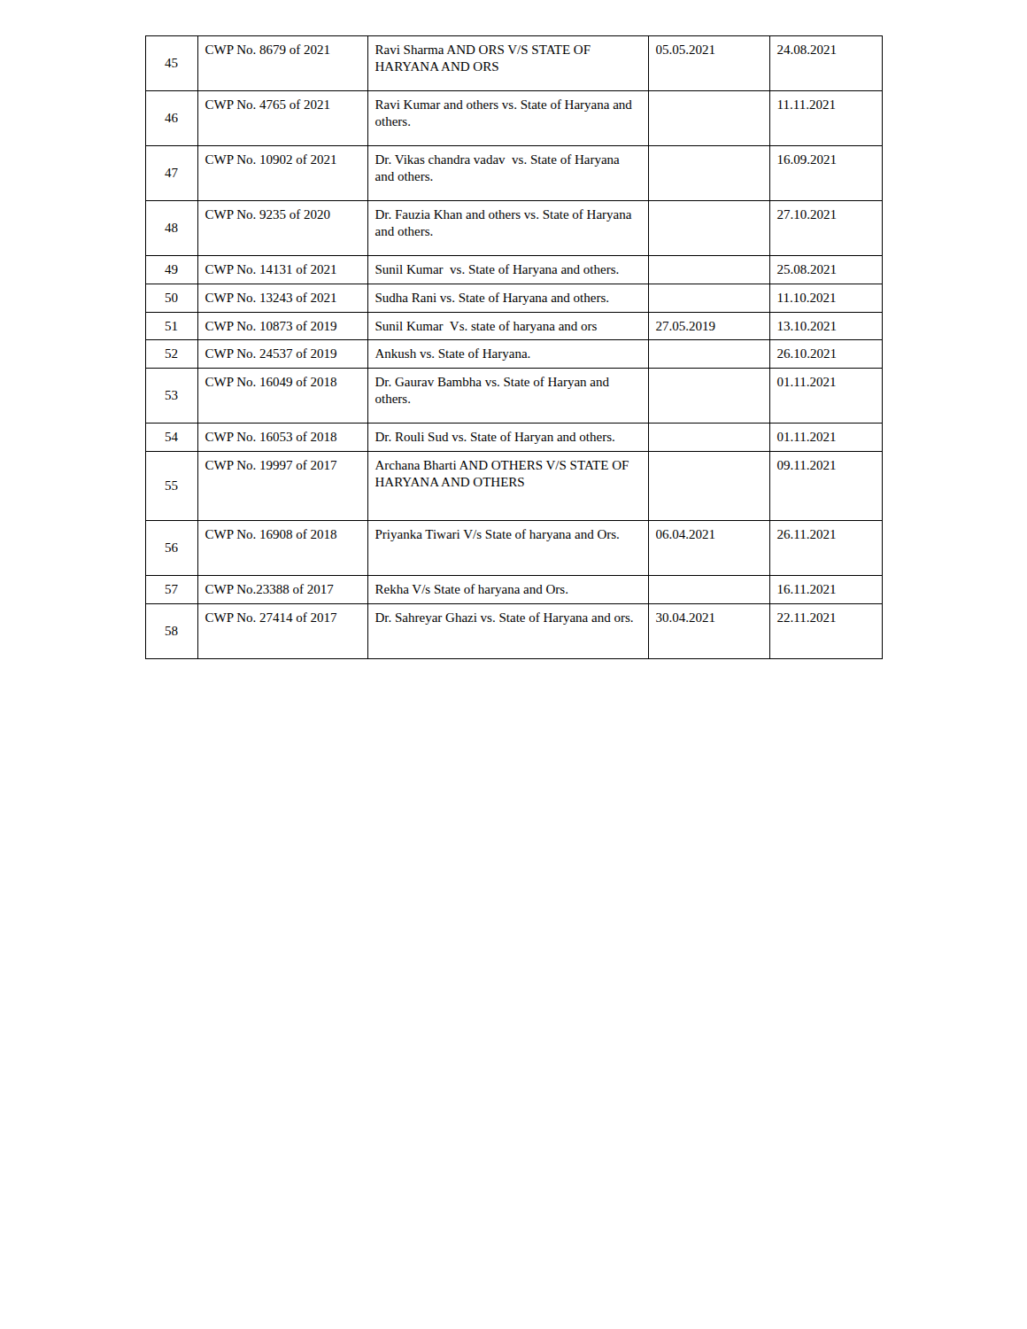| 45 | CWP No. 8679 of 2021 | Ravi Sharma AND ORS V/S STATE OF HARYANA AND ORS | 05.05.2021 | 24.08.2021 |
| 46 | CWP No. 4765 of 2021 | Ravi Kumar and others vs. State of Haryana and others. | | 11.11.2021 |
| 47 | CWP No. 10902 of 2021 | Dr. Vikas chandra vadav vs. State of Haryana and others. | | 16.09.2021 |
| 48 | CWP No. 9235 of 2020 | Dr. Fauzia Khan and others vs. State of Haryana and others. | | 27.10.2021 |
| 49 | CWP No. 14131 of 2021 | Sunil Kumar vs. State of Haryana and others. | | 25.08.2021 |
| 50 | CWP No. 13243 of 2021 | Sudha Rani vs. State of Haryana and others. | | 11.10.2021 |
| 51 | CWP No. 10873 of 2019 | Sunil Kumar Vs. state of haryana and ors | 27.05.2019 | 13.10.2021 |
| 52 | CWP No. 24537 of 2019 | Ankush vs. State of Haryana. | | 26.10.2021 |
| 53 | CWP No. 16049 of 2018 | Dr. Gaurav Bambha vs. State of Haryan and others. | | 01.11.2021 |
| 54 | CWP No. 16053 of 2018 | Dr. Rouli Sud vs. State of Haryan and others. | | 01.11.2021 |
| 55 | CWP No. 19997 of 2017 | Archana Bharti AND OTHERS V/S STATE OF HARYANA AND OTHERS | | 09.11.2021 |
| 56 | CWP No. 16908 of 2018 | Priyanka Tiwari V/s State of haryana and Ors. | 06.04.2021 | 26.11.2021 |
| 57 | CWP No.23388 of 2017 | Rekha V/s State of haryana and Ors. | | 16.11.2021 |
| 58 | CWP No. 27414 of 2017 | Dr. Sahreyar Ghazi vs. State of Haryana and ors. | 30.04.2021 | 22.11.2021 |